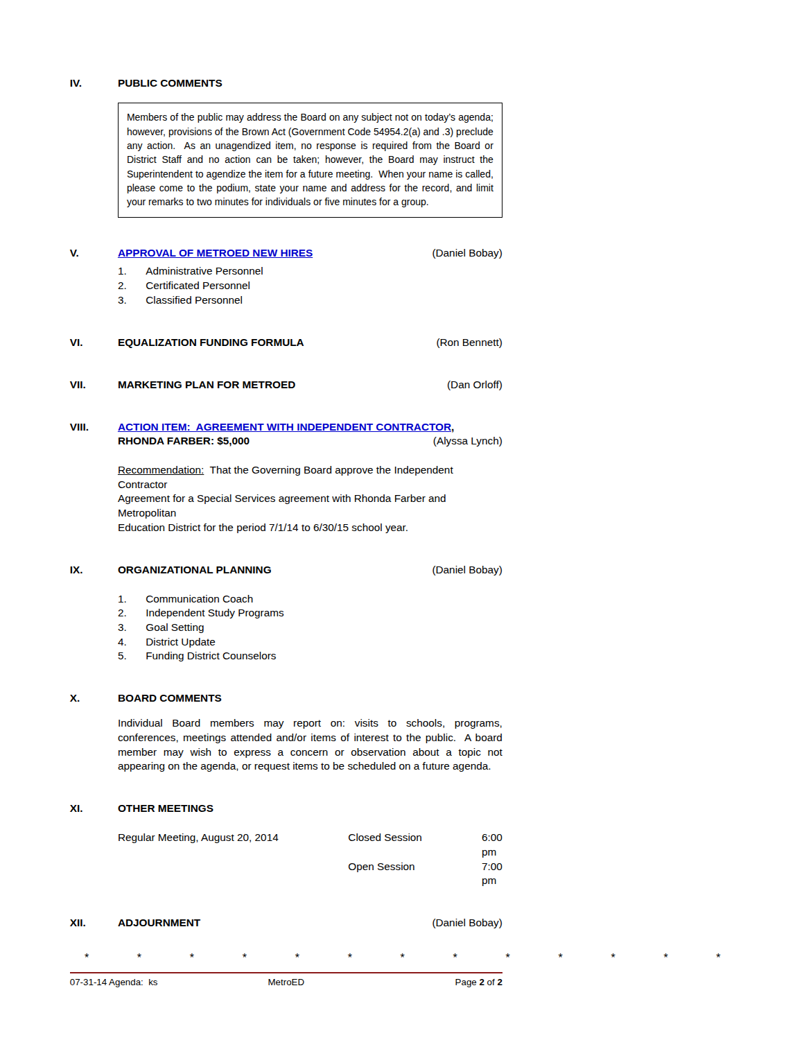IV.
PUBLIC COMMENTS
Members of the public may address the Board on any subject not on today’s agenda; however, provisions of the Brown Act (Government Code 54954.2(a) and .3) preclude any action. As an unagendized item, no response is required from the Board or District Staff and no action can be taken; however, the Board may instruct the Superintendent to agendize the item for a future meeting. When your name is called, please come to the podium, state your name and address for the record, and limit your remarks to two minutes for individuals or five minutes for a group.
V.
APPROVAL OF METROED NEW HIRES (Daniel Bobay)
1. Administrative Personnel
2. Certificated Personnel
3. Classified Personnel
VI.
EQUALIZATION FUNDING FORMULA (Ron Bennett)
VII.
MARKETING PLAN FOR METROED (Dan Orloff)
VIII.
ACTION ITEM: AGREEMENT WITH INDEPENDENT CONTRACTOR,
RHONDA FARBER: $5,000 (Alyssa Lynch)
Recommendation: That the Governing Board approve the Independent Contractor
Agreement for a Special Services agreement with Rhonda Farber and Metropolitan
Education District for the period 7/1/14 to 6/30/15 school year.
IX.
ORGANIZATIONAL PLANNING (Daniel Bobay)
1. Communication Coach
2. Independent Study Programs
3. Goal Setting
4. District Update
5. Funding District Counselors
X.
BOARD COMMENTS
Individual Board members may report on: visits to schools, programs, conferences, meetings attended and/or items of interest to the public. A board member may wish to express a concern or observation about a topic not appearing on the agenda, or request items to be scheduled on a future agenda.
XI.
OTHER MEETINGS
| Regular Meeting, August 20, 2014 | Closed Session | 6:00 pm |
| | Open Session | 7:00 pm |
XII.
ADJOURNMENT (Daniel Bobay)
* * * * * * * * * * * * *
07-31-14 Agenda: ks
MetroED
Page 2 of 2